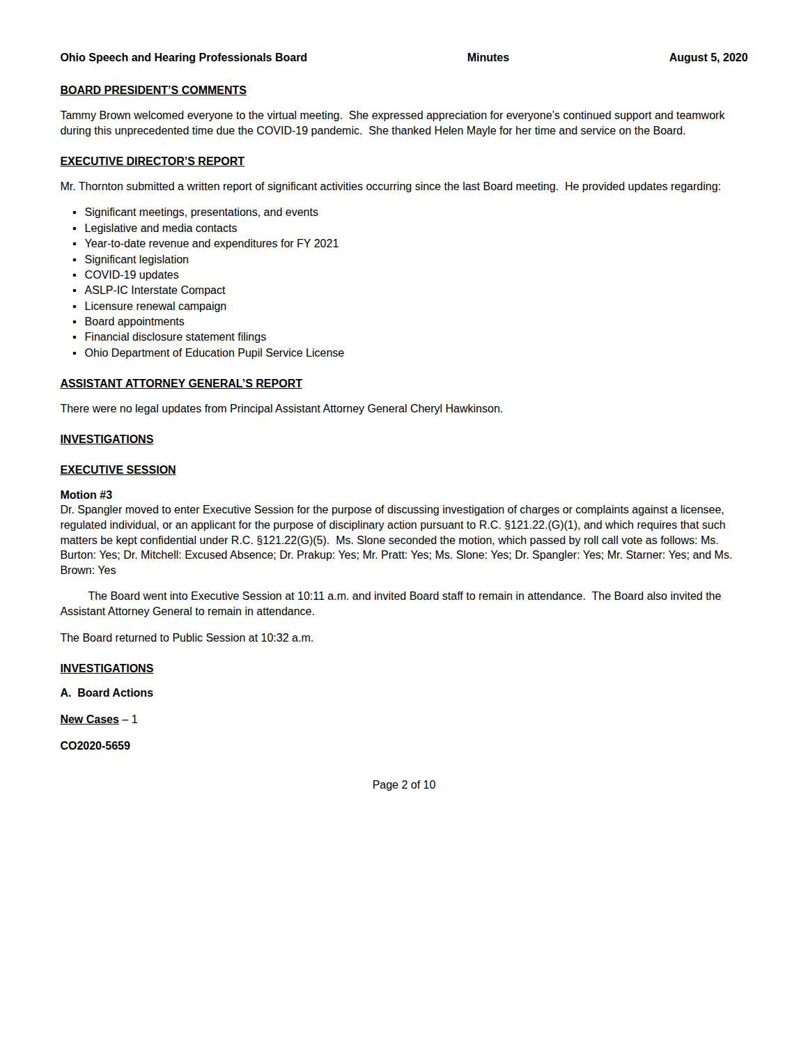Ohio Speech and Hearing Professionals Board Minutes August 5, 2020
BOARD PRESIDENT’S COMMENTS
Tammy Brown welcomed everyone to the virtual meeting. She expressed appreciation for everyone’s continued support and teamwork during this unprecedented time due the COVID-19 pandemic. She thanked Helen Mayle for her time and service on the Board.
EXECUTIVE DIRECTOR’S REPORT
Mr. Thornton submitted a written report of significant activities occurring since the last Board meeting. He provided updates regarding:
Significant meetings, presentations, and events
Legislative and media contacts
Year-to-date revenue and expenditures for FY 2021
Significant legislation
COVID-19 updates
ASLP-IC Interstate Compact
Licensure renewal campaign
Board appointments
Financial disclosure statement filings
Ohio Department of Education Pupil Service License
ASSISTANT ATTORNEY GENERAL’S REPORT
There were no legal updates from Principal Assistant Attorney General Cheryl Hawkinson.
INVESTIGATIONS
EXECUTIVE SESSION
Motion #3
Dr. Spangler moved to enter Executive Session for the purpose of discussing investigation of charges or complaints against a licensee, regulated individual, or an applicant for the purpose of disciplinary action pursuant to R.C. §121.22.(G)(1), and which requires that such matters be kept confidential under R.C. §121.22(G)(5). Ms. Slone seconded the motion, which passed by roll call vote as follows: Ms. Burton: Yes; Dr. Mitchell: Excused Absence; Dr. Prakup: Yes; Mr. Pratt: Yes; Ms. Slone: Yes; Dr. Spangler: Yes; Mr. Starner: Yes; and Ms. Brown: Yes
The Board went into Executive Session at 10:11 a.m. and invited Board staff to remain in attendance. The Board also invited the Assistant Attorney General to remain in attendance.
The Board returned to Public Session at 10:32 a.m.
INVESTIGATIONS
A. Board Actions
New Cases – 1
CO2020-5659
Page 2 of 10